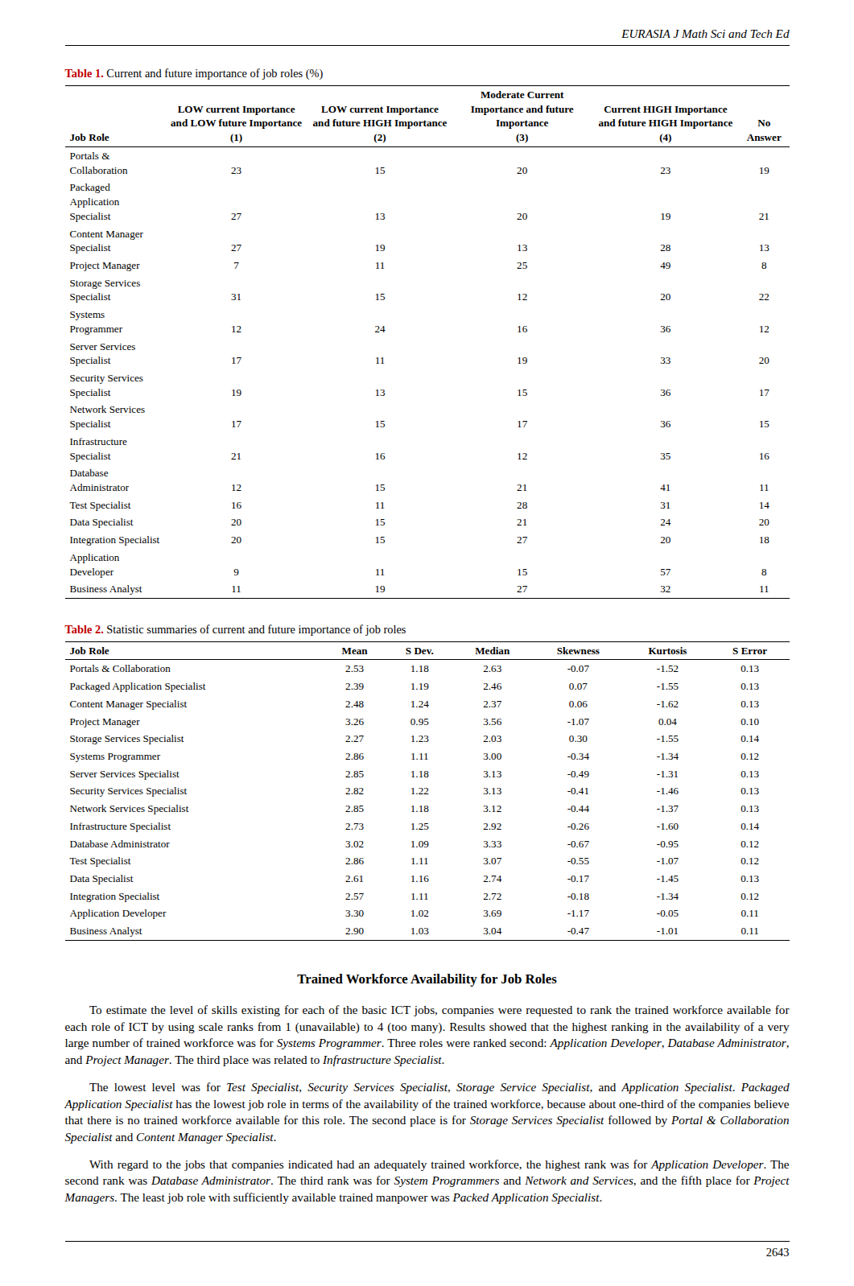EURASIA J Math Sci and Tech Ed
Table 1. Current and future importance of job roles (%)
| Job Role | LOW current Importance and LOW future Importance (1) | LOW current Importance and future HIGH Importance (2) | Moderate Current Importance and future Importance (3) | Current HIGH Importance and future HIGH Importance (4) | No Answer |
| --- | --- | --- | --- | --- | --- |
| Portals & Collaboration | 23 | 15 | 20 | 23 | 19 |
| Packaged Application Specialist | 27 | 13 | 20 | 19 | 21 |
| Content Manager Specialist | 27 | 19 | 13 | 28 | 13 |
| Project Manager | 7 | 11 | 25 | 49 | 8 |
| Storage Services Specialist | 31 | 15 | 12 | 20 | 22 |
| Systems Programmer | 12 | 24 | 16 | 36 | 12 |
| Server Services Specialist | 17 | 11 | 19 | 33 | 20 |
| Security Services Specialist | 19 | 13 | 15 | 36 | 17 |
| Network Services Specialist | 17 | 15 | 17 | 36 | 15 |
| Infrastructure Specialist | 21 | 16 | 12 | 35 | 16 |
| Database Administrator | 12 | 15 | 21 | 41 | 11 |
| Test Specialist | 16 | 11 | 28 | 31 | 14 |
| Data Specialist | 20 | 15 | 21 | 24 | 20 |
| Integration Specialist | 20 | 15 | 27 | 20 | 18 |
| Application Developer | 9 | 11 | 15 | 57 | 8 |
| Business Analyst | 11 | 19 | 27 | 32 | 11 |
Table 2. Statistic summaries of current and future importance of job roles
| Job Role | Mean | S Dev. | Median | Skewness | Kurtosis | S Error |
| --- | --- | --- | --- | --- | --- | --- |
| Portals & Collaboration | 2.53 | 1.18 | 2.63 | -0.07 | -1.52 | 0.13 |
| Packaged Application Specialist | 2.39 | 1.19 | 2.46 | 0.07 | -1.55 | 0.13 |
| Content Manager Specialist | 2.48 | 1.24 | 2.37 | 0.06 | -1.62 | 0.13 |
| Project Manager | 3.26 | 0.95 | 3.56 | -1.07 | 0.04 | 0.10 |
| Storage Services Specialist | 2.27 | 1.23 | 2.03 | 0.30 | -1.55 | 0.14 |
| Systems Programmer | 2.86 | 1.11 | 3.00 | -0.34 | -1.34 | 0.12 |
| Server Services Specialist | 2.85 | 1.18 | 3.13 | -0.49 | -1.31 | 0.13 |
| Security Services Specialist | 2.82 | 1.22 | 3.13 | -0.41 | -1.46 | 0.13 |
| Network Services Specialist | 2.85 | 1.18 | 3.12 | -0.44 | -1.37 | 0.13 |
| Infrastructure Specialist | 2.73 | 1.25 | 2.92 | -0.26 | -1.60 | 0.14 |
| Database Administrator | 3.02 | 1.09 | 3.33 | -0.67 | -0.95 | 0.12 |
| Test Specialist | 2.86 | 1.11 | 3.07 | -0.55 | -1.07 | 0.12 |
| Data Specialist | 2.61 | 1.16 | 2.74 | -0.17 | -1.45 | 0.13 |
| Integration Specialist | 2.57 | 1.11 | 2.72 | -0.18 | -1.34 | 0.12 |
| Application Developer | 3.30 | 1.02 | 3.69 | -1.17 | -0.05 | 0.11 |
| Business Analyst | 2.90 | 1.03 | 3.04 | -0.47 | -1.01 | 0.11 |
Trained Workforce Availability for Job Roles
To estimate the level of skills existing for each of the basic ICT jobs, companies were requested to rank the trained workforce available for each role of ICT by using scale ranks from 1 (unavailable) to 4 (too many). Results showed that the highest ranking in the availability of a very large number of trained workforce was for Systems Programmer. Three roles were ranked second: Application Developer, Database Administrator, and Project Manager. The third place was related to Infrastructure Specialist.
The lowest level was for Test Specialist, Security Services Specialist, Storage Service Specialist, and Application Specialist. Packaged Application Specialist has the lowest job role in terms of the availability of the trained workforce, because about one-third of the companies believe that there is no trained workforce available for this role. The second place is for Storage Services Specialist followed by Portal & Collaboration Specialist and Content Manager Specialist.
With regard to the jobs that companies indicated had an adequately trained workforce, the highest rank was for Application Developer. The second rank was Database Administrator. The third rank was for System Programmers and Network and Services, and the fifth place for Project Managers. The least job role with sufficiently available trained manpower was Packed Application Specialist.
2643